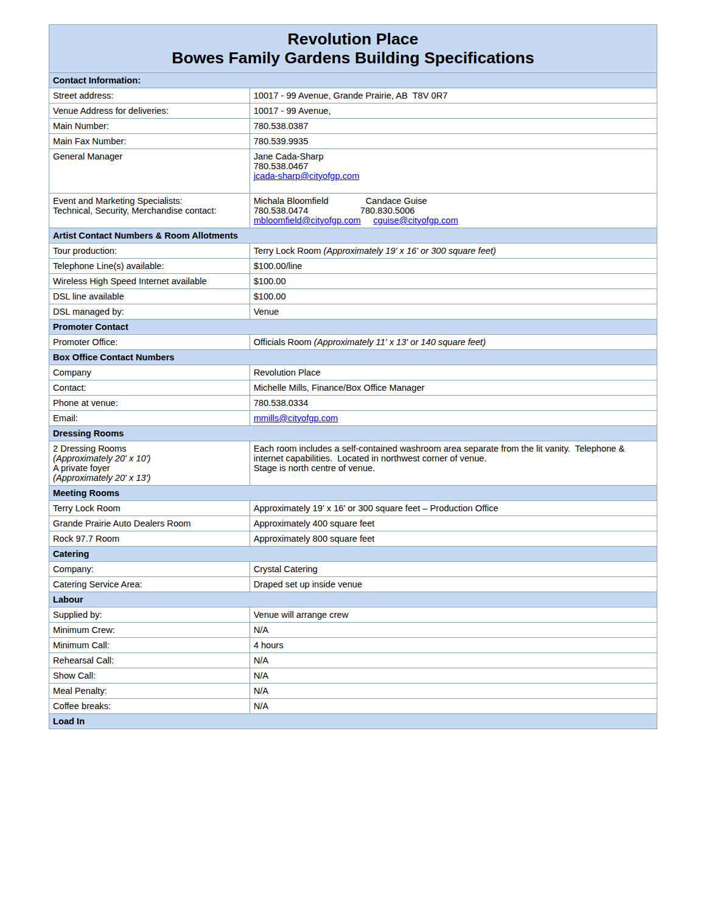| Revolution Place Bowes Family Gardens Building Specifications |
| Contact Information: |
| Street address: | 10017 - 99 Avenue, Grande Prairie, AB T8V 0R7 |
| Venue Address for deliveries: | 10017 - 99 Avenue, |
| Main Number: | 780.538.0387 |
| Main Fax Number: | 780.539.9935 |
| General Manager | Jane Cada-Sharp 780.538.0467 jcada-sharp@cityofgp.com |
| Event and Marketing Specialists: Technical, Security, Merchandise contact: | Michala Bloomfield Candace Guise 780.538.0474 780.830.5006 mbloomfield@cityofgp.com cguise@cityofgp.com |
| Artist Contact Numbers & Room Allotments |
| Tour production: | Terry Lock Room (Approximately 19' x 16' or 300 square feet) |
| Telephone Line(s) available: | $100.00/line |
| Wireless High Speed Internet available | $100.00 |
| DSL line available | $100.00 |
| DSL managed by: | Venue |
| Promoter Contact |
| Promoter Office: | Officials Room (Approximately 11' x 13' or 140 square feet) |
| Box Office Contact Numbers |
| Company | Revolution Place |
| Contact: | Michelle Mills, Finance/Box Office Manager |
| Phone at venue: | 780.538.0334 |
| Email: | mmills@cityofgp.com |
| Dressing Rooms |
| 2 Dressing Rooms (Approximately 20' x 10') A private foyer (Approximately 20' x 13') | Each room includes a self-contained washroom area separate from the lit vanity. Telephone & internet capabilities. Located in northwest corner of venue. Stage is north centre of venue. |
| Meeting Rooms |
| Terry Lock Room | Approximately 19' x 16' or 300 square feet – Production Office |
| Grande Prairie Auto Dealers Room | Approximately 400 square feet |
| Rock 97.7 Room | Approximately 800 square feet |
| Catering |
| Company: | Crystal Catering |
| Catering Service Area: | Draped set up inside venue |
| Labour |
| Supplied by: | Venue will arrange crew |
| Minimum Crew: | N/A |
| Minimum Call: | 4 hours |
| Rehearsal Call: | N/A |
| Show Call: | N/A |
| Meal Penalty: | N/A |
| Coffee breaks: | N/A |
| Load In |